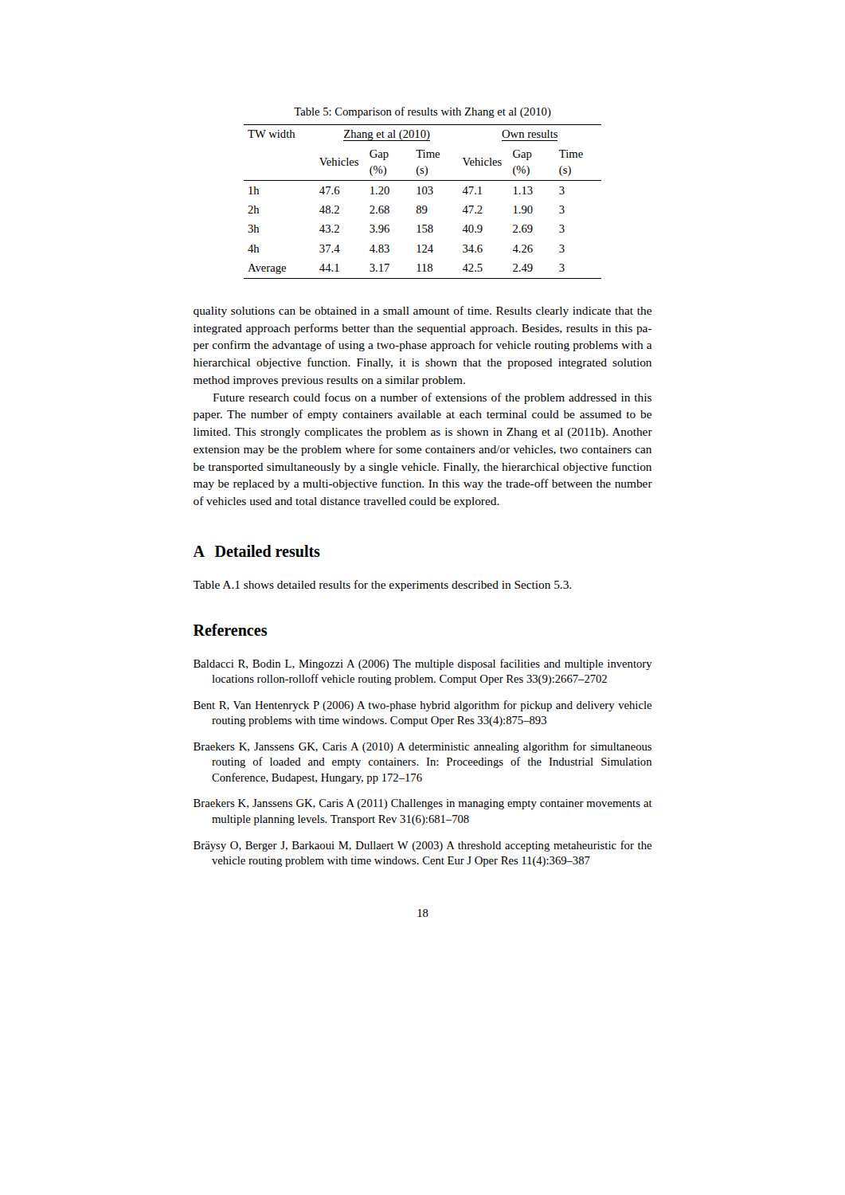Table 5: Comparison of results with Zhang et al (2010)
| TW width | Zhang et al (2010) | Own results |
| --- | --- | --- |
| | Vehicles | Gap (%) | Time (s) | Vehicles | Gap (%) | Time (s) |
| 1h | 47.6 | 1.20 | 103 | 47.1 | 1.13 | 3 |
| 2h | 48.2 | 2.68 | 89 | 47.2 | 1.90 | 3 |
| 3h | 43.2 | 3.96 | 158 | 40.9 | 2.69 | 3 |
| 4h | 37.4 | 4.83 | 124 | 34.6 | 4.26 | 3 |
| Average | 44.1 | 3.17 | 118 | 42.5 | 2.49 | 3 |
quality solutions can be obtained in a small amount of time. Results clearly indicate that the integrated approach performs better than the sequential approach. Besides, results in this paper confirm the advantage of using a two-phase approach for vehicle routing problems with a hierarchical objective function. Finally, it is shown that the proposed integrated solution method improves previous results on a similar problem.
Future research could focus on a number of extensions of the problem addressed in this paper. The number of empty containers available at each terminal could be assumed to be limited. This strongly complicates the problem as is shown in Zhang et al (2011b). Another extension may be the problem where for some containers and/or vehicles, two containers can be transported simultaneously by a single vehicle. Finally, the hierarchical objective function may be replaced by a multi-objective function. In this way the trade-off between the number of vehicles used and total distance travelled could be explored.
ADetailed results
Table A.1 shows detailed results for the experiments described in Section 5.3.
References
Baldacci R, Bodin L, Mingozzi A (2006) The multiple disposal facilities and multiple inventory locations rollon-rolloff vehicle routing problem. Comput Oper Res 33(9):2667–2702
Bent R, Van Hentenryck P (2006) A two-phase hybrid algorithm for pickup and delivery vehicle routing problems with time windows. Comput Oper Res 33(4):875–893
Braekers K, Janssens GK, Caris A (2010) A deterministic annealing algorithm for simultaneous routing of loaded and empty containers. In: Proceedings of the Industrial Simulation Conference, Budapest, Hungary, pp 172–176
Braekers K, Janssens GK, Caris A (2011) Challenges in managing empty container movements at multiple planning levels. Transport Rev 31(6):681–708
Bräysy O, Berger J, Barkaoui M, Dullaert W (2003) A threshold accepting metaheuristic for the vehicle routing problem with time windows. Cent Eur J Oper Res 11(4):369–387
18